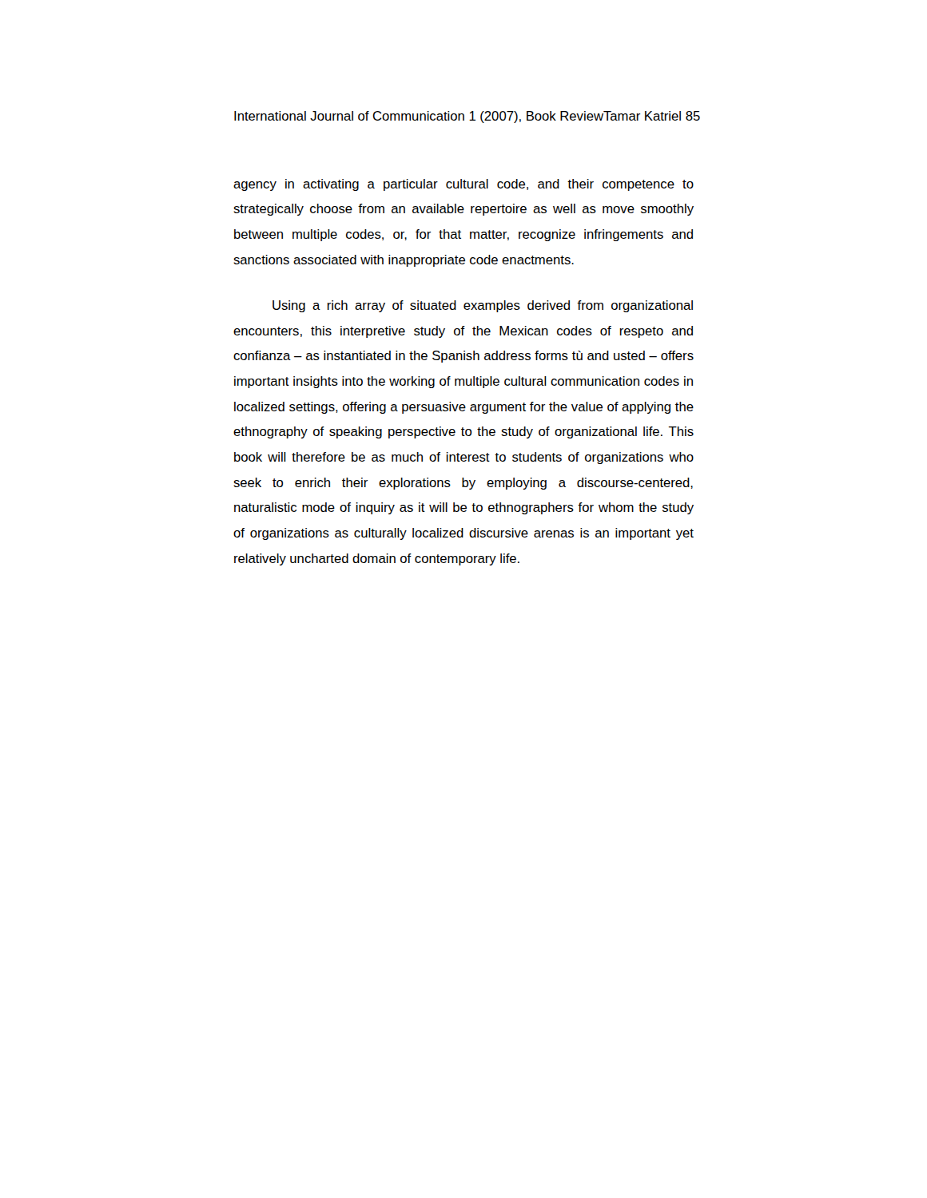International Journal of Communication 1 (2007), Book Review Tamar Katriel 85
agency in activating a particular cultural code, and their competence to strategically choose from an available repertoire as well as move smoothly between multiple codes, or, for that matter, recognize infringements and sanctions associated with inappropriate code enactments.
Using a rich array of situated examples derived from organizational encounters, this interpretive study of the Mexican codes of respeto and confianza – as instantiated in the Spanish address forms tù and usted – offers important insights into the working of multiple cultural communication codes in localized settings, offering a persuasive argument for the value of applying the ethnography of speaking perspective to the study of organizational life. This book will therefore be as much of interest to students of organizations who seek to enrich their explorations by employing a discourse-centered, naturalistic mode of inquiry as it will be to ethnographers for whom the study of organizations as culturally localized discursive arenas is an important yet relatively uncharted domain of contemporary life.